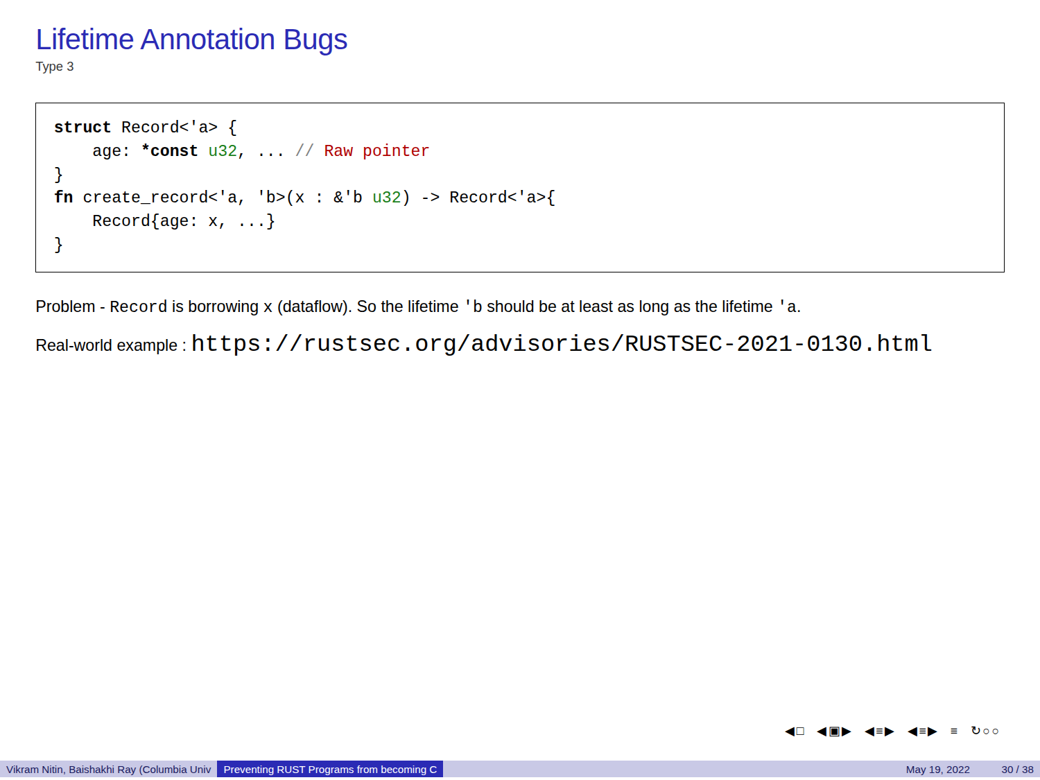Lifetime Annotation Bugs
Type 3
struct Record<'a> { age: *const u32, ... // Raw pointer } fn create_record<'a, 'b>(x : &'b u32) -> Record<'a>{ Record{age: x, ...} }
Problem - Record is borrowing x (dataflow). So the lifetime 'b should be at least as long as the lifetime 'a.
Real-world example : https://rustsec.org/advisories/RUSTSEC-2021-0130.html
◀□ ◀▣▶ ◀≡▶ ◀≡▶ ≡ ↻○○
Vikram Nitin, Baishakhi Ray (Columbia Univ
Preventing RUST Programs from becoming C
May 19, 202230 / 38